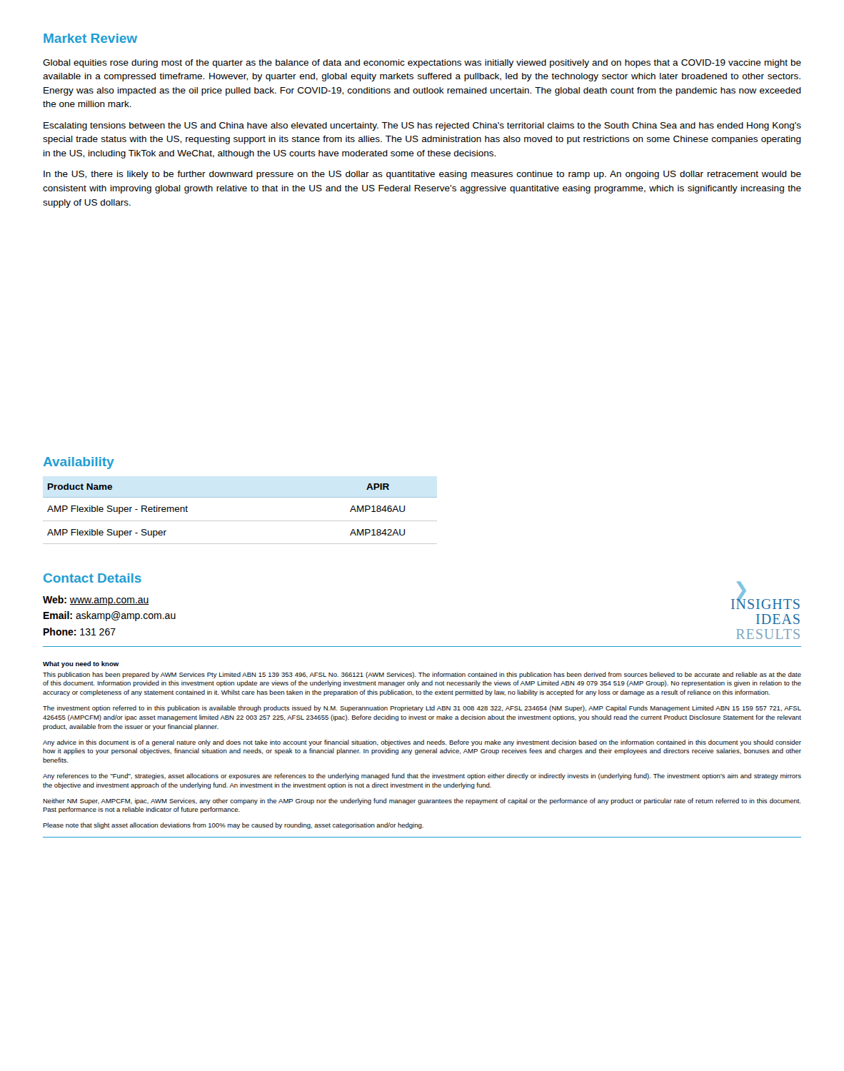Market Review
Global equities rose during most of the quarter as the balance of data and economic expectations was initially viewed positively and on hopes that a COVID-19 vaccine might be available in a compressed timeframe. However, by quarter end, global equity markets suffered a pullback, led by the technology sector which later broadened to other sectors. Energy was also impacted as the oil price pulled back. For COVID-19, conditions and outlook remained uncertain. The global death count from the pandemic has now exceeded the one million mark.
Escalating tensions between the US and China have also elevated uncertainty. The US has rejected China's territorial claims to the South China Sea and has ended Hong Kong's special trade status with the US, requesting support in its stance from its allies. The US administration has also moved to put restrictions on some Chinese companies operating in the US, including TikTok and WeChat, although the US courts have moderated some of these decisions.
In the US, there is likely to be further downward pressure on the US dollar as quantitative easing measures continue to ramp up. An ongoing US dollar retracement would be consistent with improving global growth relative to that in the US and the US Federal Reserve's aggressive quantitative easing programme, which is significantly increasing the supply of US dollars.
Availability
| Product Name | APIR |
| --- | --- |
| AMP Flexible Super - Retirement | AMP1846AU |
| AMP Flexible Super - Super | AMP1842AU |
Contact Details
Web: www.amp.com.au
Email: askamp@amp.com.au
Phone: 131 267
❯ INSIGHTS
IDEAS
RESULTS
What you need to know
This publication has been prepared by AWM Services Pty Limited ABN 15 139 353 496, AFSL No. 366121 (AWM Services). The information contained in this publication has been derived from sources believed to be accurate and reliable as at the date of this document. Information provided in this investment option update are views of the underlying investment manager only and not necessarily the views of AMP Limited ABN 49 079 354 519 (AMP Group). No representation is given in relation to the accuracy or completeness of any statement contained in it. Whilst care has been taken in the preparation of this publication, to the extent permitted by law, no liability is accepted for any loss or damage as a result of reliance on this information.
The investment option referred to in this publication is available through products issued by N.M. Superannuation Proprietary Ltd ABN 31 008 428 322, AFSL 234654 (NM Super), AMP Capital Funds Management Limited ABN 15 159 557 721, AFSL 426455 (AMPCFM) and/or ipac asset management limited ABN 22 003 257 225, AFSL 234655 (ipac). Before deciding to invest or make a decision about the investment options, you should read the current Product Disclosure Statement for the relevant product, available from the issuer or your financial planner.
Any advice in this document is of a general nature only and does not take into account your financial situation, objectives and needs. Before you make any investment decision based on the information contained in this document you should consider how it applies to your personal objectives, financial situation and needs, or speak to a financial planner. In providing any general advice, AMP Group receives fees and charges and their employees and directors receive salaries, bonuses and other benefits.
Any references to the "Fund", strategies, asset allocations or exposures are references to the underlying managed fund that the investment option either directly or indirectly invests in (underlying fund). The investment option's aim and strategy mirrors the objective and investment approach of the underlying fund. An investment in the investment option is not a direct investment in the underlying fund.
Neither NM Super, AMPCFM, ipac, AWM Services, any other company in the AMP Group nor the underlying fund manager guarantees the repayment of capital or the performance of any product or particular rate of return referred to in this document. Past performance is not a reliable indicator of future performance.
Please note that slight asset allocation deviations from 100% may be caused by rounding, asset categorisation and/or hedging.